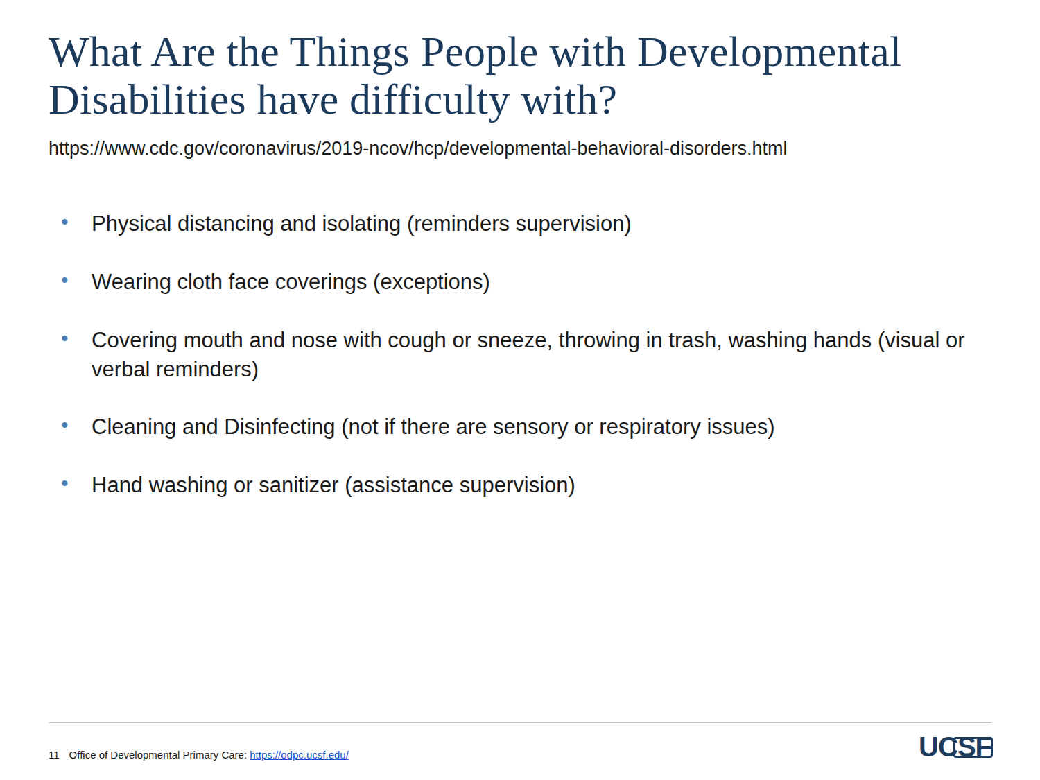What Are the Things People with Developmental Disabilities have difficulty with?
https://www.cdc.gov/coronavirus/2019-ncov/hcp/developmental-behavioral-disorders.html
Physical distancing and isolating (reminders supervision)
Wearing cloth face coverings (exceptions)
Covering mouth and nose with cough or sneeze, throwing in trash, washing hands (visual or verbal reminders)
Cleaning and Disinfecting (not if there are sensory or respiratory issues)
Hand washing or sanitizer (assistance supervision)
11 Office of Developmental Primary Care: https://odpc.ucsf.edu/
UCSF